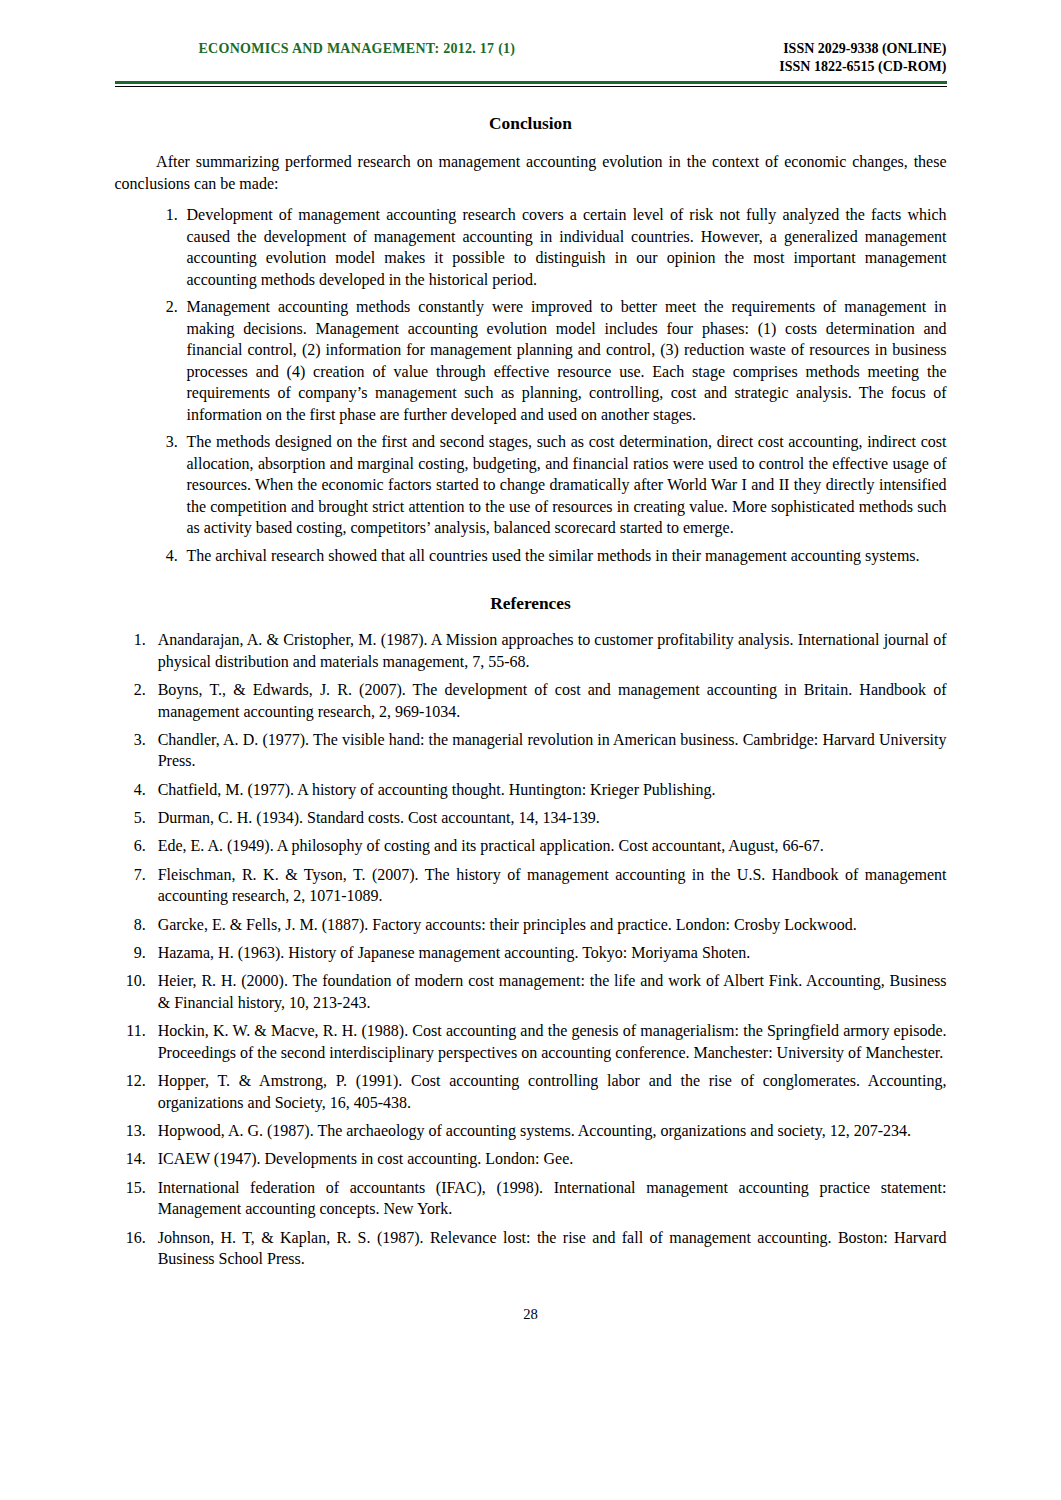ECONOMICS AND MANAGEMENT: 2012. 17 (1) ISSN 2029-9338 (ONLINE)
ISSN 1822-6515 (CD-ROM)
Conclusion
After summarizing performed research on management accounting evolution in the context of economic changes, these conclusions can be made:
Development of management accounting research covers a certain level of risk not fully analyzed the facts which caused the development of management accounting in individual countries. However, a generalized management accounting evolution model makes it possible to distinguish in our opinion the most important management accounting methods developed in the historical period.
Management accounting methods constantly were improved to better meet the requirements of management in making decisions. Management accounting evolution model includes four phases: (1) costs determination and financial control, (2) information for management planning and control, (3) reduction waste of resources in business processes and (4) creation of value through effective resource use. Each stage comprises methods meeting the requirements of company’s management such as planning, controlling, cost and strategic analysis. The focus of information on the first phase are further developed and used on another stages.
The methods designed on the first and second stages, such as cost determination, direct cost accounting, indirect cost allocation, absorption and marginal costing, budgeting, and financial ratios were used to control the effective usage of resources. When the economic factors started to change dramatically after World War I and II they directly intensified the competition and brought strict attention to the use of resources in creating value. More sophisticated methods such as activity based costing, competitors’ analysis, balanced scorecard started to emerge.
The archival research showed that all countries used the similar methods in their management accounting systems.
References
Anandarajan, A. & Cristopher, M. (1987). A Mission approaches to customer profitability analysis. International journal of physical distribution and materials management, 7, 55-68.
Boyns, T., & Edwards, J. R. (2007). The development of cost and management accounting in Britain. Handbook of management accounting research, 2, 969-1034.
Chandler, A. D. (1977). The visible hand: the managerial revolution in American business. Cambridge: Harvard University Press.
Chatfield, M. (1977). A history of accounting thought. Huntington: Krieger Publishing.
Durman, C. H. (1934). Standard costs. Cost accountant, 14, 134-139.
Ede, E. A. (1949). A philosophy of costing and its practical application. Cost accountant, August, 66-67.
Fleischman, R. K. & Tyson, T. (2007). The history of management accounting in the U.S. Handbook of management accounting research, 2, 1071-1089.
Garcke, E. & Fells, J. M. (1887). Factory accounts: their principles and practice. London: Crosby Lockwood.
Hazama, H. (1963). History of Japanese management accounting. Tokyo: Moriyama Shoten.
Heier, R. H. (2000). The foundation of modern cost management: the life and work of Albert Fink. Accounting, Business & Financial history, 10, 213-243.
Hockin, K. W. & Macve, R. H. (1988). Cost accounting and the genesis of managerialism: the Springfield armory episode. Proceedings of the second interdisciplinary perspectives on accounting conference. Manchester: University of Manchester.
Hopper, T. & Amstrong, P. (1991). Cost accounting controlling labor and the rise of conglomerates. Accounting, organizations and Society, 16, 405-438.
Hopwood, A. G. (1987). The archaeology of accounting systems. Accounting, organizations and society, 12, 207-234.
ICAEW (1947). Developments in cost accounting. London: Gee.
International federation of accountants (IFAC), (1998). International management accounting practice statement: Management accounting concepts. New York.
Johnson, H. T, & Kaplan, R. S. (1987). Relevance lost: the rise and fall of management accounting. Boston: Harvard Business School Press.
28